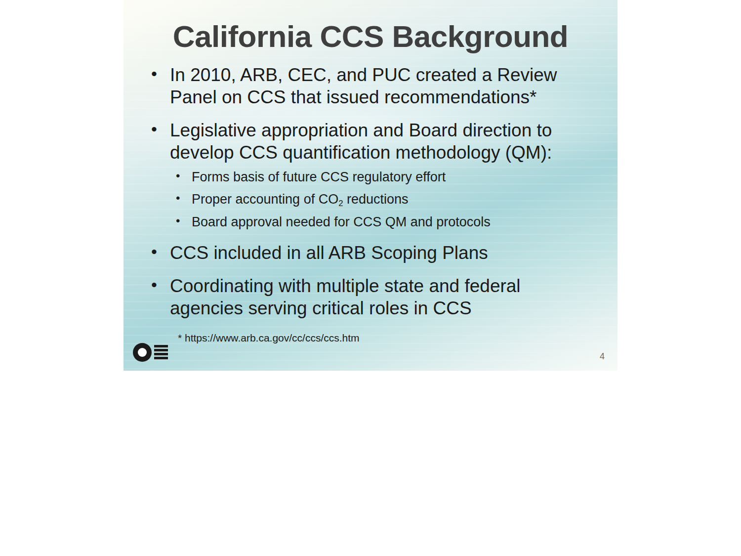California CCS Background
In 2010, ARB, CEC, and PUC created a Review Panel on CCS that issued recommendations*
Legislative appropriation and Board direction to develop CCS quantification methodology (QM):
Forms basis of future CCS regulatory effort
Proper accounting of CO2 reductions
Board approval needed for CCS QM and protocols
CCS included in all ARB Scoping Plans
Coordinating with multiple state and federal agencies serving critical roles in CCS
* https://www.arb.ca.gov/cc/ccs/ccs.htm
4